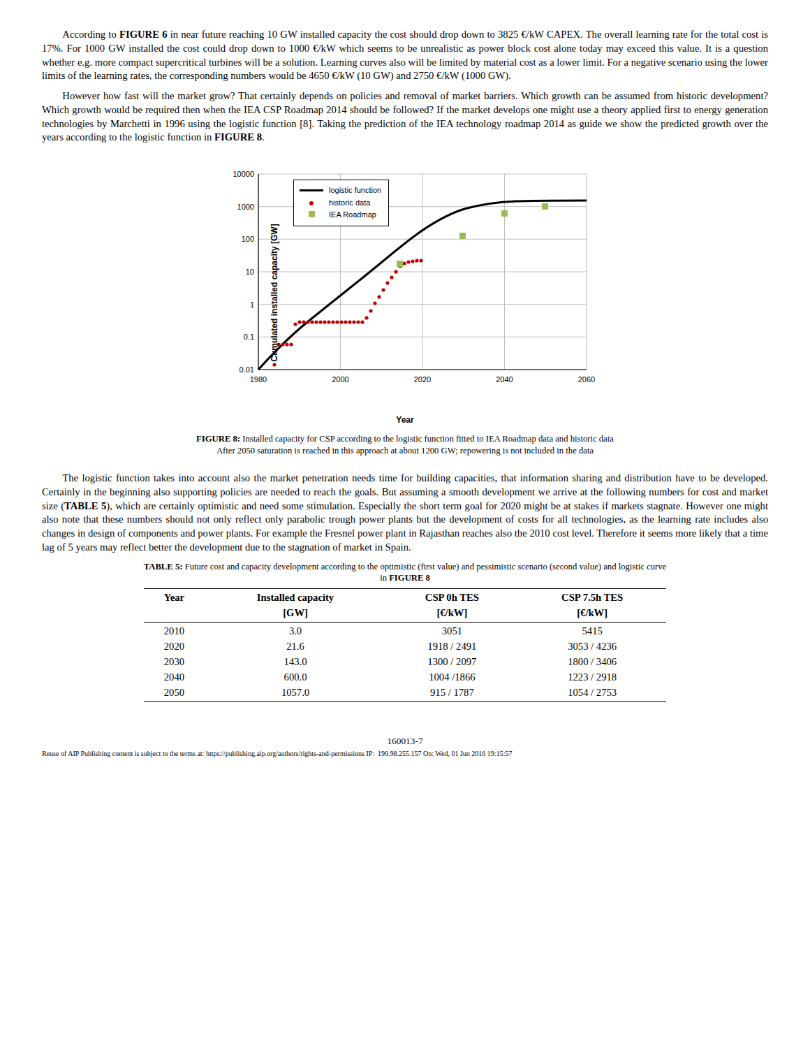According to FIGURE 6 in near future reaching 10 GW installed capacity the cost should drop down to 3825 €/kW CAPEX. The overall learning rate for the total cost is 17%. For 1000 GW installed the cost could drop down to 1000 €/kW which seems to be unrealistic as power block cost alone today may exceed this value. It is a question whether e.g. more compact supercritical turbines will be a solution. Learning curves also will be limited by material cost as a lower limit. For a negative scenario using the lower limits of the learning rates, the corresponding numbers would be 4650 €/kW (10 GW) and 2750 €/kW (1000 GW).
However how fast will the market grow? That certainly depends on policies and removal of market barriers. Which growth can be assumed from historic development? Which growth would be required then when the IEA CSP Roadmap 2014 should be followed? If the market develops one might use a theory applied first to energy generation technologies by Marchetti in 1996 using the logistic function [8]. Taking the prediction of the IEA technology roadmap 2014 as guide we show the predicted growth over the years according to the logistic function in FIGURE 8.
Cumulated installed capacity [GW]
10000 1000 100 10 1 0.1 0.01 1980 2000 2020 2040 2060
logistic function
historic data
IEA Roadmap
Year
FIGURE 8: Installed capacity for CSP according to the logistic function fitted to IEA Roadmap data and historic data
After 2050 saturation is reached in this approach at about 1200 GW; repowering is not included in the data
The logistic function takes into account also the market penetration needs time for building capacities, that information sharing and distribution have to be developed. Certainly in the beginning also supporting policies are needed to reach the goals. But assuming a smooth development we arrive at the following numbers for cost and market size (TABLE 5), which are certainly optimistic and need some stimulation. Especially the short term goal for 2020 might be at stakes if markets stagnate. However one might also note that these numbers should not only reflect only parabolic trough power plants but the development of costs for all technologies, as the learning rate includes also changes in design of components and power plants. For example the Fresnel power plant in Rajasthan reaches also the 2010 cost level. Therefore it seems more likely that a time lag of 5 years may reflect better the development due to the stagnation of market in Spain.
TABLE 5: Future cost and capacity development according to the optimistic (first value) and pessimistic scenario (second value) and logistic curve in FIGURE 8
| Year | Installed capacity | CSP 0h TES | CSP 7.5h TES |
| --- | --- | --- | --- |
| | [GW] | [€/kW] | [€/kW] |
| 2010 | 3.0 | 3051 | 5415 |
| 2020 | 21.6 | 1918 / 2491 | 3053 / 4236 |
| 2030 | 143.0 | 1300 / 2097 | 1800 / 3406 |
| 2040 | 600.0 | 1004 /1866 | 1223 / 2918 |
| 2050 | 1057.0 | 915 / 1787 | 1054 / 2753 |
160013-7
Reuse of AIP Publishing content is subject to the terms at: https://publishing.aip.org/authors/rights-and-permissions IP: 190.98.255.157 On: Wed, 01 Jun 2016 19:15:57